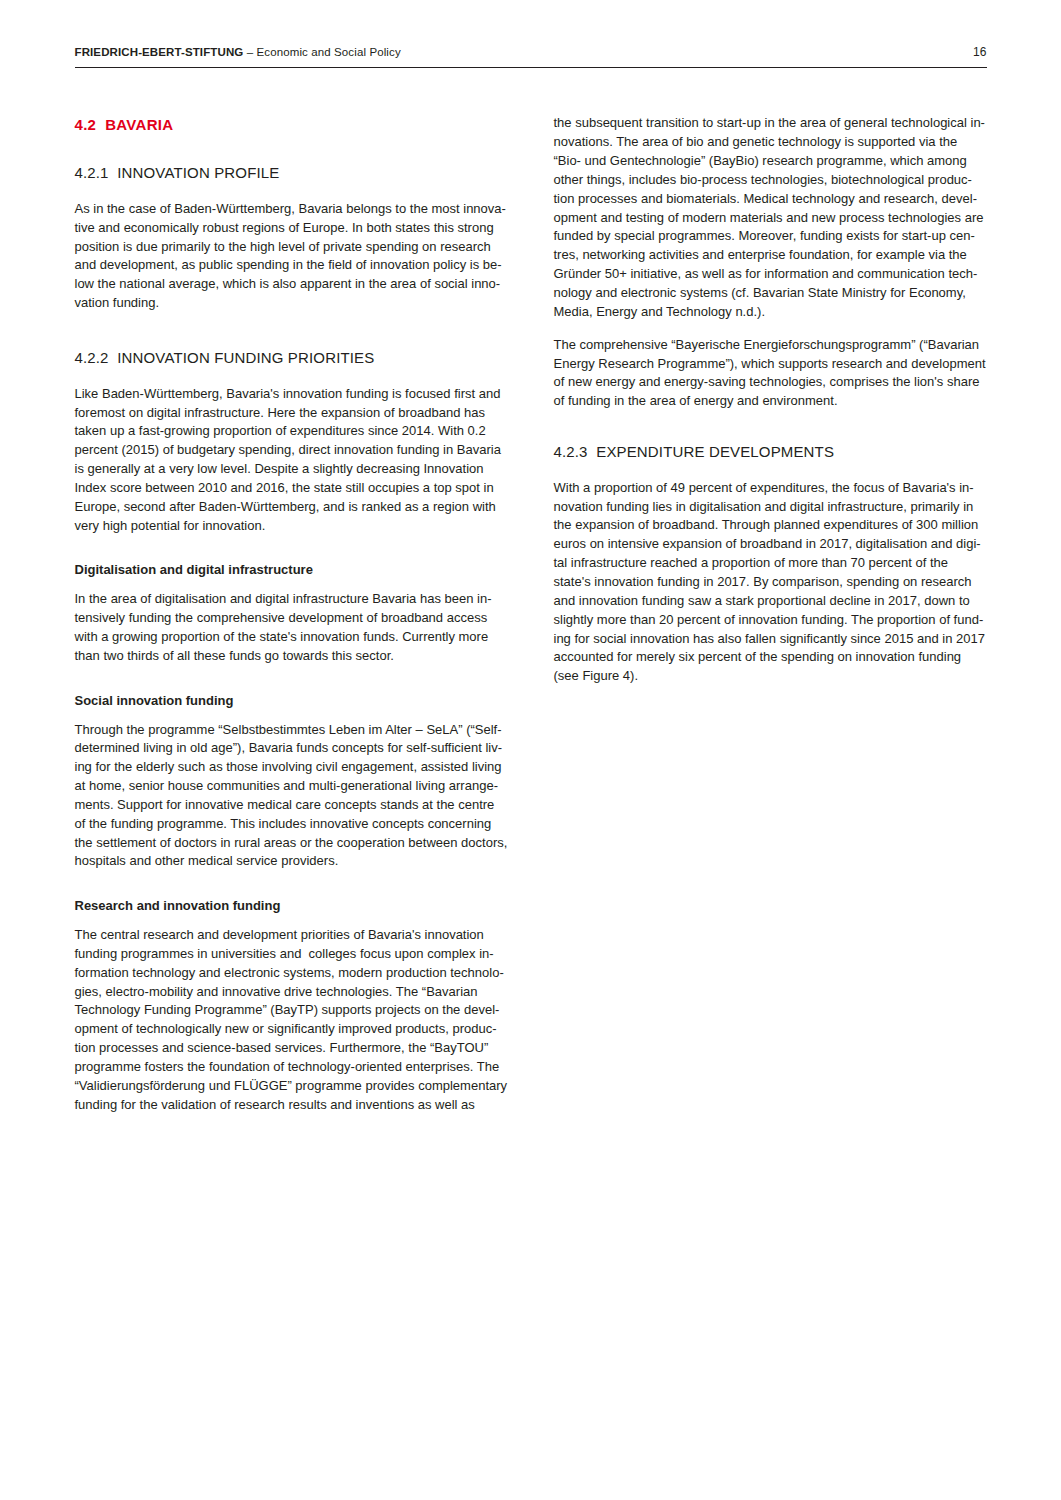FRIEDRICH-EBERT-STIFTUNG – Economic and Social Policy
16
4.2 BAVARIA
4.2.1 INNOVATION PROFILE
As in the case of Baden-Württemberg, Bavaria belongs to the most innovative and economically robust regions of Europe. In both states this strong position is due primarily to the high level of private spending on research and development, as public spending in the field of innovation policy is below the national average, which is also apparent in the area of social innovation funding.
4.2.2 INNOVATION FUNDING PRIORITIES
Like Baden-Württemberg, Bavaria's innovation funding is focused first and foremost on digital infrastructure. Here the expansion of broadband has taken up a fast-growing proportion of expenditures since 2014. With 0.2 percent (2015) of budgetary spending, direct innovation funding in Bavaria is generally at a very low level. Despite a slightly decreasing Innovation Index score between 2010 and 2016, the state still occupies a top spot in Europe, second after Baden-Württemberg, and is ranked as a region with very high potential for innovation.
Digitalisation and digital infrastructure
In the area of digitalisation and digital infrastructure Bavaria has been intensively funding the comprehensive development of broadband access with a growing proportion of the state's innovation funds. Currently more than two thirds of all these funds go towards this sector.
Social innovation funding
Through the programme “Selbstbestimmtes Leben im Alter – SeLA” (“Self-determined living in old age”), Bavaria funds concepts for self-sufficient living for the elderly such as those involving civil engagement, assisted living at home, senior house communities and multi-generational living arrangements. Support for innovative medical care concepts stands at the centre of the funding programme. This includes innovative concepts concerning the settlement of doctors in rural areas or the cooperation between doctors, hospitals and other medical service providers.
Research and innovation funding
The central research and development priorities of Bavaria's innovation funding programmes in universities and colleges focus upon complex information technology and electronic systems, modern production technologies, electro-mobility and innovative drive technologies. The “Bavarian Technology Funding Programme” (BayTP) supports projects on the development of technologically new or significantly improved products, production processes and science-based services. Furthermore, the “BayTOU” programme fosters the foundation of technology-oriented enterprises. The “Validierungsförderung und FLÜGGE” programme provides complementary funding for the validation of research results and inventions as well as
the subsequent transition to start-up in the area of general technological innovations. The area of bio and genetic technology is supported via the “Bio- und Gentechnologie” (BayBio) research programme, which among other things, includes bio-process technologies, biotechnological production processes and biomaterials. Medical technology and research, development and testing of modern materials and new process technologies are funded by special programmes. Moreover, funding exists for start-up centres, networking activities and enterprise foundation, for example via the Gründer 50+ initiative, as well as for information and communication technology and electronic systems (cf. Bavarian State Ministry for Economy, Media, Energy and Technology n.d.).
The comprehensive “Bayerische Energieforschungsprogramm” (“Bavarian Energy Research Programme”), which supports research and development of new energy and energy-saving technologies, comprises the lion's share of funding in the area of energy and environment.
4.2.3 EXPENDITURE DEVELOPMENTS
With a proportion of 49 percent of expenditures, the focus of Bavaria's innovation funding lies in digitalisation and digital infrastructure, primarily in the expansion of broadband. Through planned expenditures of 300 million euros on intensive expansion of broadband in 2017, digitalisation and digital infrastructure reached a proportion of more than 70 percent of the state's innovation funding in 2017. By comparison, spending on research and innovation funding saw a stark proportional decline in 2017, down to slightly more than 20 percent of innovation funding. The proportion of funding for social innovation has also fallen significantly since 2015 and in 2017 accounted for merely six percent of the spending on innovation funding (see Figure 4).